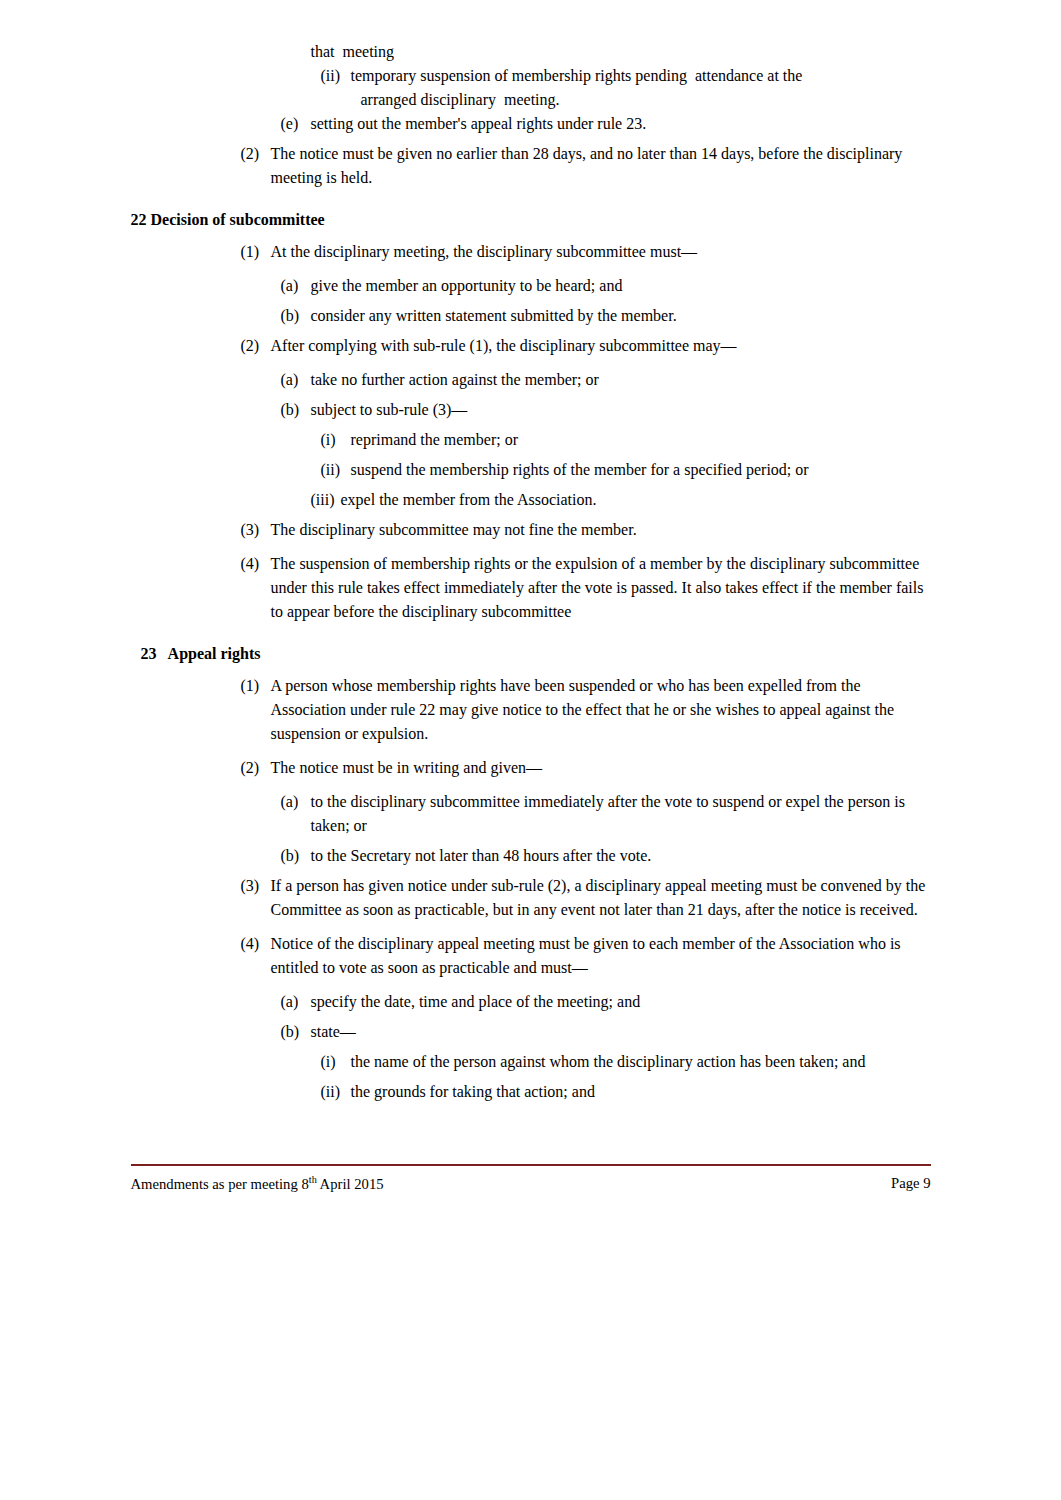that meeting
(ii) temporary suspension of membership rights pending attendance at the
arranged disciplinary meeting.
(e) setting out the member's appeal rights under rule 23.
(2) The notice must be given no earlier than 28 days, and no later than 14 days, before the disciplinary meeting is held.
22 Decision of subcommittee
(1) At the disciplinary meeting, the disciplinary subcommittee must—
(a) give the member an opportunity to be heard; and
(b) consider any written statement submitted by the member.
(2) After complying with sub-rule (1), the disciplinary subcommittee may—
(a) take no further action against the member; or
(b) subject to sub-rule (3)—
(i) reprimand the member; or
(ii) suspend the membership rights of the member for a specified period; or
(iii) expel the member from the Association.
(3) The disciplinary subcommittee may not fine the member.
(4) The suspension of membership rights or the expulsion of a member by the disciplinary subcommittee under this rule takes effect immediately after the vote is passed. It also takes effect if the member fails to appear before the disciplinary subcommittee
23 Appeal rights
(1) A person whose membership rights have been suspended or who has been expelled from the Association under rule 22 may give notice to the effect that he or she wishes to appeal against the suspension or expulsion.
(2) The notice must be in writing and given—
(a) to the disciplinary subcommittee immediately after the vote to suspend or expel the person is taken; or
(b) to the Secretary not later than 48 hours after the vote.
(3) If a person has given notice under sub-rule (2), a disciplinary appeal meeting must be convened by the Committee as soon as practicable, but in any event not later than 21 days, after the notice is received.
(4) Notice of the disciplinary appeal meeting must be given to each member of the Association who is entitled to vote as soon as practicable and must—
(a) specify the date, time and place of the meeting; and
(b) state—
(i) the name of the person against whom the disciplinary action has been taken; and
(ii) the grounds for taking that action; and
Amendments as per meeting 8th April 2015
Page 9